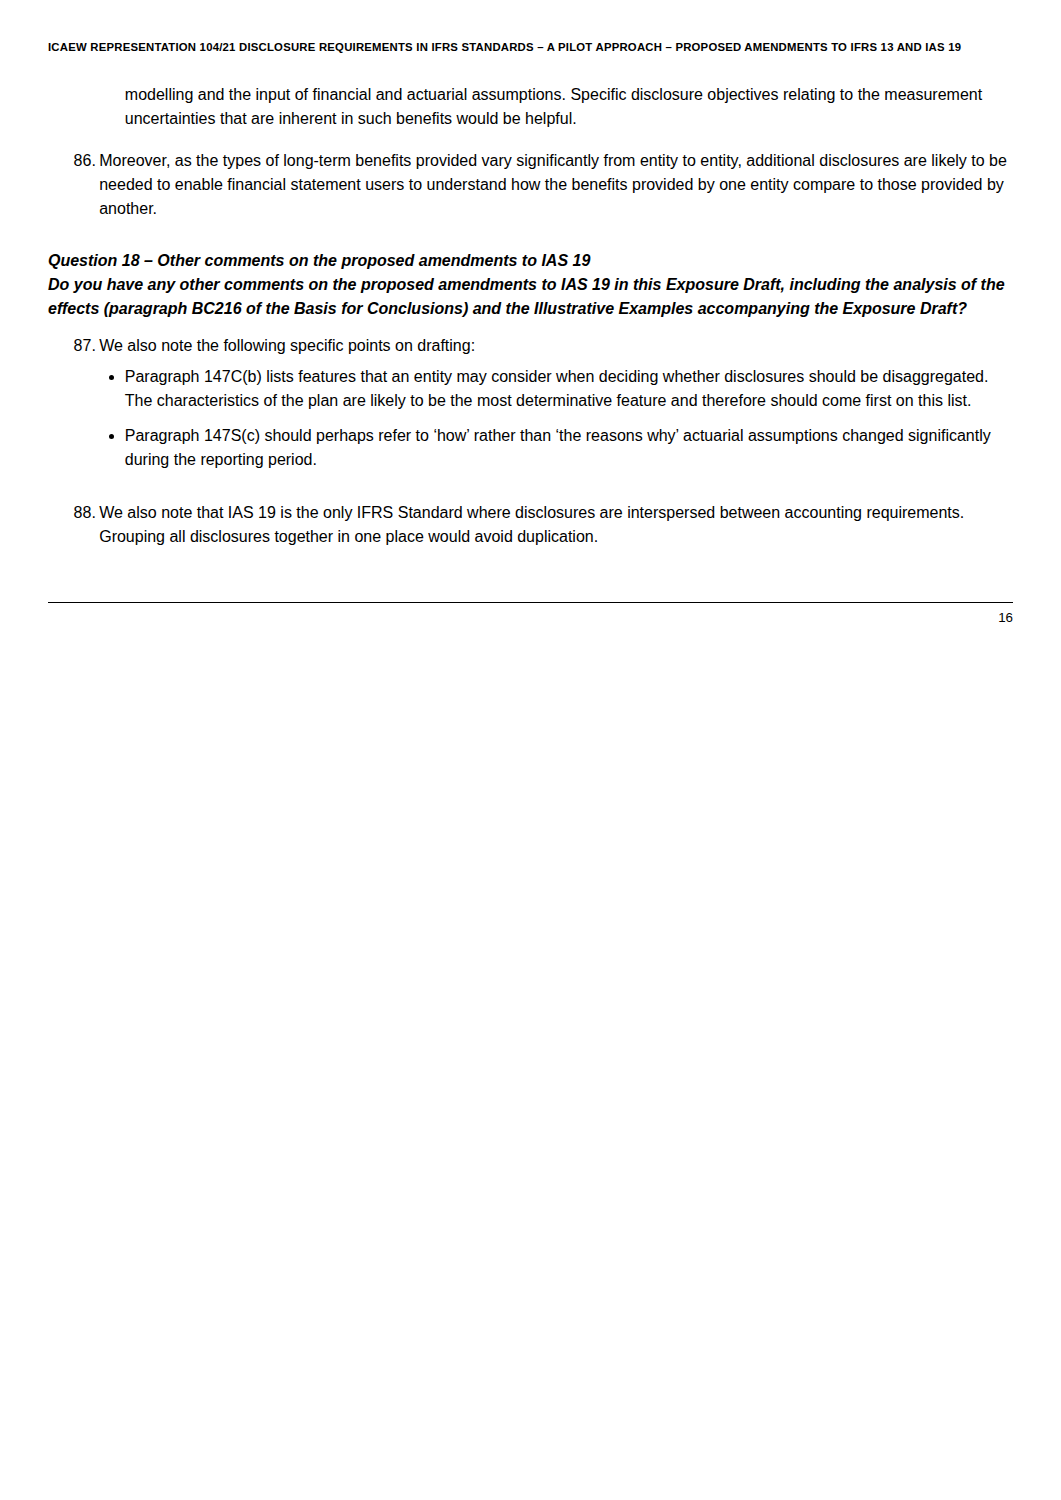ICAEW REPRESENTATION 104/21 DISCLOSURE REQUIREMENTS IN IFRS STANDARDS – A PILOT APPROACH – PROPOSED AMENDMENTS TO IFRS 13 AND IAS 19
modelling and the input of financial and actuarial assumptions. Specific disclosure objectives relating to the measurement uncertainties that are inherent in such benefits would be helpful.
86. Moreover, as the types of long-term benefits provided vary significantly from entity to entity, additional disclosures are likely to be needed to enable financial statement users to understand how the benefits provided by one entity compare to those provided by another.
Question 18 – Other comments on the proposed amendments to IAS 19
Do you have any other comments on the proposed amendments to IAS 19 in this Exposure Draft, including the analysis of the effects (paragraph BC216 of the Basis for Conclusions) and the Illustrative Examples accompanying the Exposure Draft?
87. We also note the following specific points on drafting:
Paragraph 147C(b) lists features that an entity may consider when deciding whether disclosures should be disaggregated. The characteristics of the plan are likely to be the most determinative feature and therefore should come first on this list.
Paragraph 147S(c) should perhaps refer to ‘how’ rather than ‘the reasons why’ actuarial assumptions changed significantly during the reporting period.
88. We also note that IAS 19 is the only IFRS Standard where disclosures are interspersed between accounting requirements. Grouping all disclosures together in one place would avoid duplication.
16